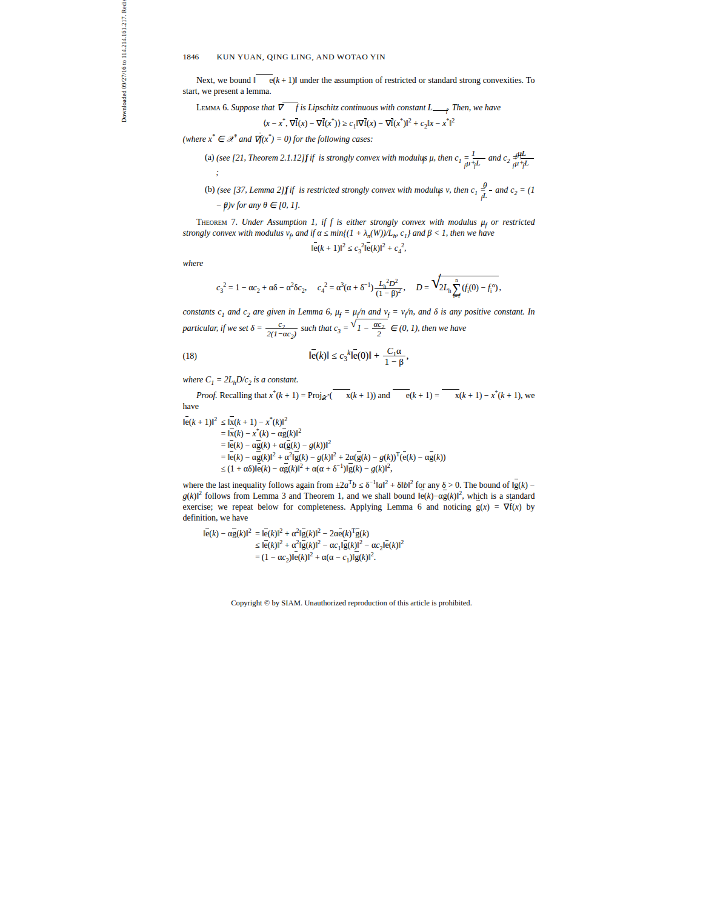Downloaded 09/27/16 to 114.214.161.217. Redistribution subject to SIAM license or copyright; see http://www.siam.org/journals/ojsa.php
1846 KUN YUAN, QING LING, AND WOTAO YIN
Next, we bound ‖e(k + 1)‖ under the assumption of restricted or standard strong convexities. To start, we present a lemma.
Lemma 6. Suppose that ∇f is Lipschitz continuous with constant Lf. Then, we have
⟨x − x*, ∇f(x) − ∇f(x*)⟩ ≥ c1‖∇f(x) − ∇f(x*)‖2 + c2‖x − x*‖2
(where x* ∈ 𝒳* and ∇f(x*) = 0) for the following cases:
(a) (see [21, Theorem 2.1.12]) if f is strongly convex with modulus μf, then c1 = 1 μf+Lf and c2 = μfLf μf+Lf;
(b) (see [37, Lemma 2]) if f is restricted strongly convex with modulus νf, then c1 = θLf and c2 = (1 − θ)νf for any θ ∈ [0, 1].
Theorem 7. Under Assumption 1, if f is either strongly convex with modulus μf or restricted strongly convex with modulus νf, and if α ≤ min{(1 + λn(W))/Lh, c1} and β < 1, then we have
‖e(k + 1)‖2 ≤ c32‖e(k)‖2 + c42,
where
c32 = 1 − αc2 + αδ − α2δc2, c42 = α3(α + δ−1)Lh2D2(1 − β)2, D = 2Lhn∑i=1(fi(0) − fio),
constants c1 and c2 are given in Lemma 6, μf = μf/n and νf = νf/n, and δ is any positive constant. In particular, if we set δ = c22(1−αc2) such that c3 = 1 − αc22 ∈ (0, 1), then we have
(18) ‖e(k)‖ ≤ c3k‖e(0)‖ + C1α 1 − β,
where C1 = 2LhD/c2 is a constant.
Proof. Recalling that x*(k + 1) = Proj𝒳*(x(k + 1)) and e(k + 1) = x(k + 1) − x*(k + 1), we have
| ‖ e ( k + 1)‖ 2 | ≤ | ‖ x ( k + 1) − x * ( k )‖ 2 |
| | = | ‖ x ( k ) − x * ( k ) − α g ( k )‖ 2 |
| | = | ‖ e ( k ) − α g ( k ) + α( g ( k ) − g ( k ))‖ 2 |
| | = | ‖ e ( k ) − α g ( k )‖ 2 + α 2 ‖ g ( k ) − g ( k )‖ 2 + 2α( g ( k ) − g ( k )) T ( e ( k ) − α g ( k )) |
| | ≤ | (1 + αδ)‖ e ( k ) − α g ( k )‖ 2 + α(α + δ −1 )‖ g ( k ) − g ( k )‖ 2 , |
where the last inequality follows again from ±2aTb ≤ δ−1‖a‖2 + δ‖b‖2 for any δ > 0. The bound of ‖g(k) − g(k)‖2 follows from Lemma 3 and Theorem 1, and we shall bound ‖e(k)−αg(k)‖2, which is a standard exercise; we repeat below for completeness. Applying Lemma 6 and noticing g(x) = ∇f(x) by definition, we have
| ‖ e ( k ) − α g ( k )‖ 2 | = | ‖ e ( k )‖ 2 + α 2 ‖ g ( k )‖ 2 − 2α e ( k ) T g ( k ) |
| | ≤ | ‖ e ( k )‖ 2 + α 2 ‖ g ( k )‖ 2 − α c 1 ‖ g ( k )‖ 2 − α c 2 ‖ e ( k )‖ 2 |
| | = | (1 − α c 2 )‖ e ( k )‖ 2 + α(α − c 1 )‖ g ( k )‖ 2 . |
Copyright © by SIAM. Unauthorized reproduction of this article is prohibited.